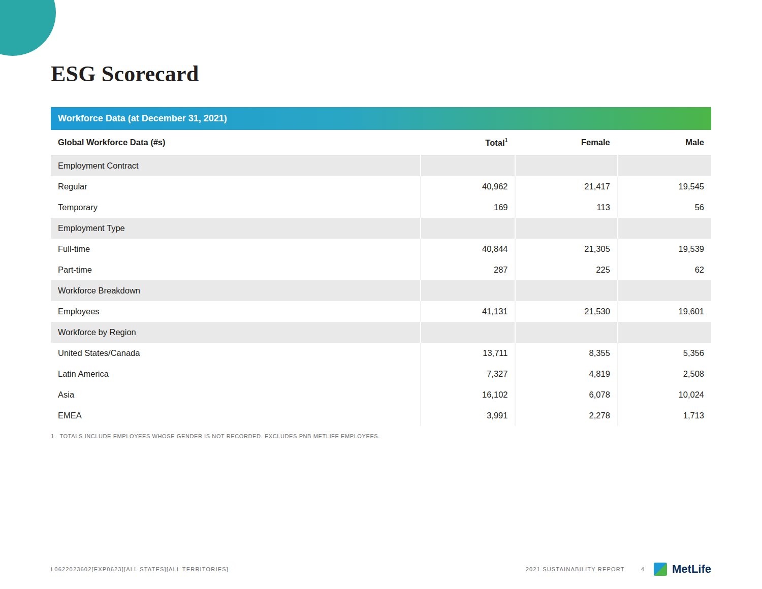ESG Scorecard
Workforce Data (at December 31, 2021)
| Global Workforce Data (#s) | Total 1 | Female | Male |
| --- | --- | --- | --- |
| Employment Contract | | | |
| Regular | 40,962 | 21,417 | 19,545 |
| Temporary | 169 | 113 | 56 |
| Employment Type | | | |
| Full-time | 40,844 | 21,305 | 19,539 |
| Part-time | 287 | 225 | 62 |
| Workforce Breakdown | | | |
| Employees | 41,131 | 21,530 | 19,601 |
| Workforce by Region | | | |
| United States/Canada | 13,711 | 8,355 | 5,356 |
| Latin America | 7,327 | 4,819 | 2,508 |
| Asia | 16,102 | 6,078 | 10,024 |
| EMEA | 3,991 | 2,278 | 1,713 |
1. Totals include employees whose gender is not recorded. Excludes PNB MetLife employees.
L0622023602[exp0623][All States][All Territories]
2021 Sustainability Report 4 MetLife